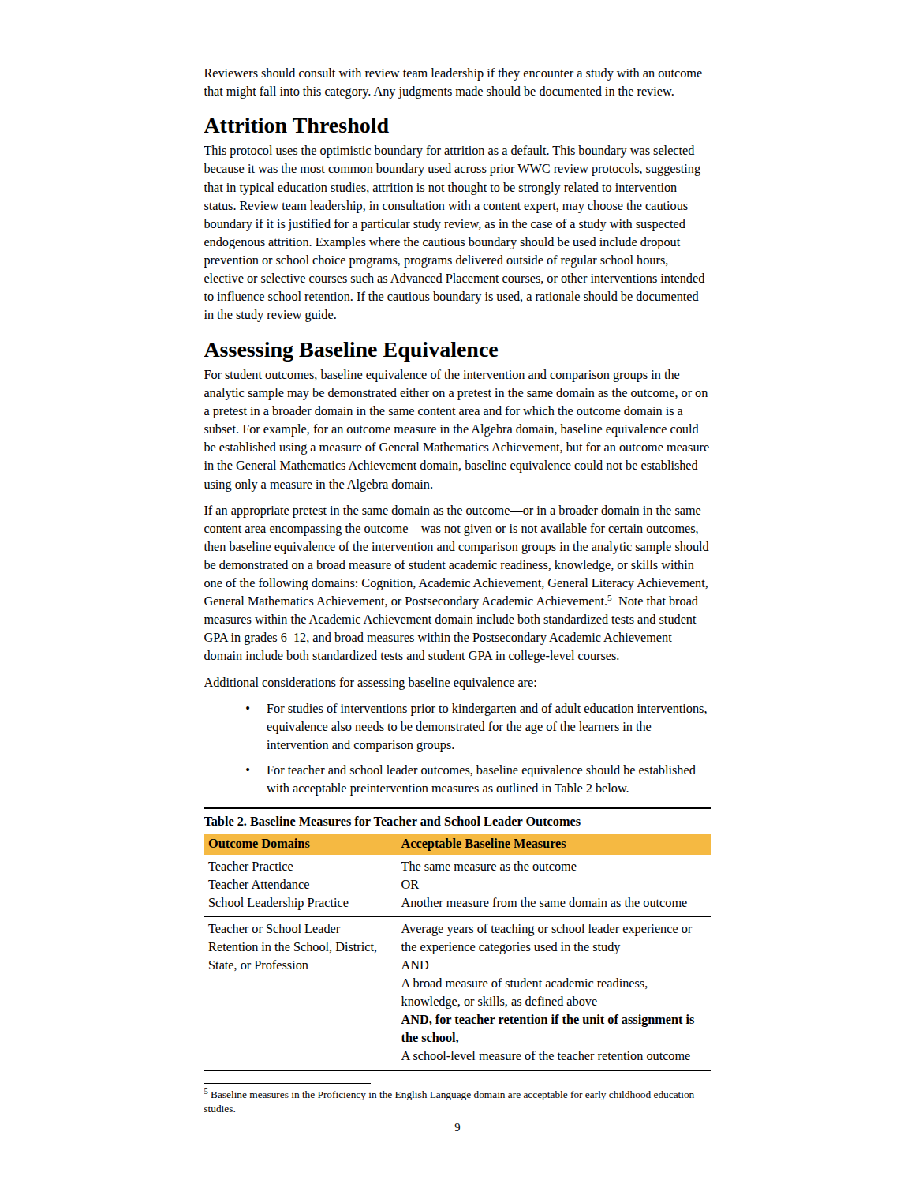Reviewers should consult with review team leadership if they encounter a study with an outcome that might fall into this category. Any judgments made should be documented in the review.
Attrition Threshold
This protocol uses the optimistic boundary for attrition as a default. This boundary was selected because it was the most common boundary used across prior WWC review protocols, suggesting that in typical education studies, attrition is not thought to be strongly related to intervention status. Review team leadership, in consultation with a content expert, may choose the cautious boundary if it is justified for a particular study review, as in the case of a study with suspected endogenous attrition. Examples where the cautious boundary should be used include dropout prevention or school choice programs, programs delivered outside of regular school hours, elective or selective courses such as Advanced Placement courses, or other interventions intended to influence school retention. If the cautious boundary is used, a rationale should be documented in the study review guide.
Assessing Baseline Equivalence
For student outcomes, baseline equivalence of the intervention and comparison groups in the analytic sample may be demonstrated either on a pretest in the same domain as the outcome, or on a pretest in a broader domain in the same content area and for which the outcome domain is a subset. For example, for an outcome measure in the Algebra domain, baseline equivalence could be established using a measure of General Mathematics Achievement, but for an outcome measure in the General Mathematics Achievement domain, baseline equivalence could not be established using only a measure in the Algebra domain.
If an appropriate pretest in the same domain as the outcome—or in a broader domain in the same content area encompassing the outcome—was not given or is not available for certain outcomes, then baseline equivalence of the intervention and comparison groups in the analytic sample should be demonstrated on a broad measure of student academic readiness, knowledge, or skills within one of the following domains: Cognition, Academic Achievement, General Literacy Achievement, General Mathematics Achievement, or Postsecondary Academic Achievement.5 Note that broad measures within the Academic Achievement domain include both standardized tests and student GPA in grades 6–12, and broad measures within the Postsecondary Academic Achievement domain include both standardized tests and student GPA in college-level courses.
Additional considerations for assessing baseline equivalence are:
For studies of interventions prior to kindergarten and of adult education interventions, equivalence also needs to be demonstrated for the age of the learners in the intervention and comparison groups.
For teacher and school leader outcomes, baseline equivalence should be established with acceptable preintervention measures as outlined in Table 2 below.
Table 2. Baseline Measures for Teacher and School Leader Outcomes
| Outcome Domains | Acceptable Baseline Measures |
| --- | --- |
| Teacher Practice Teacher Attendance School Leadership Practice | The same measure as the outcome OR Another measure from the same domain as the outcome |
| Teacher or School Leader Retention in the School, District, State, or Profession | Average years of teaching or school leader experience or the experience categories used in the study AND A broad measure of student academic readiness, knowledge, or skills, as defined above AND, for teacher retention if the unit of assignment is the school, A school-level measure of the teacher retention outcome |
5 Baseline measures in the Proficiency in the English Language domain are acceptable for early childhood education studies.
9